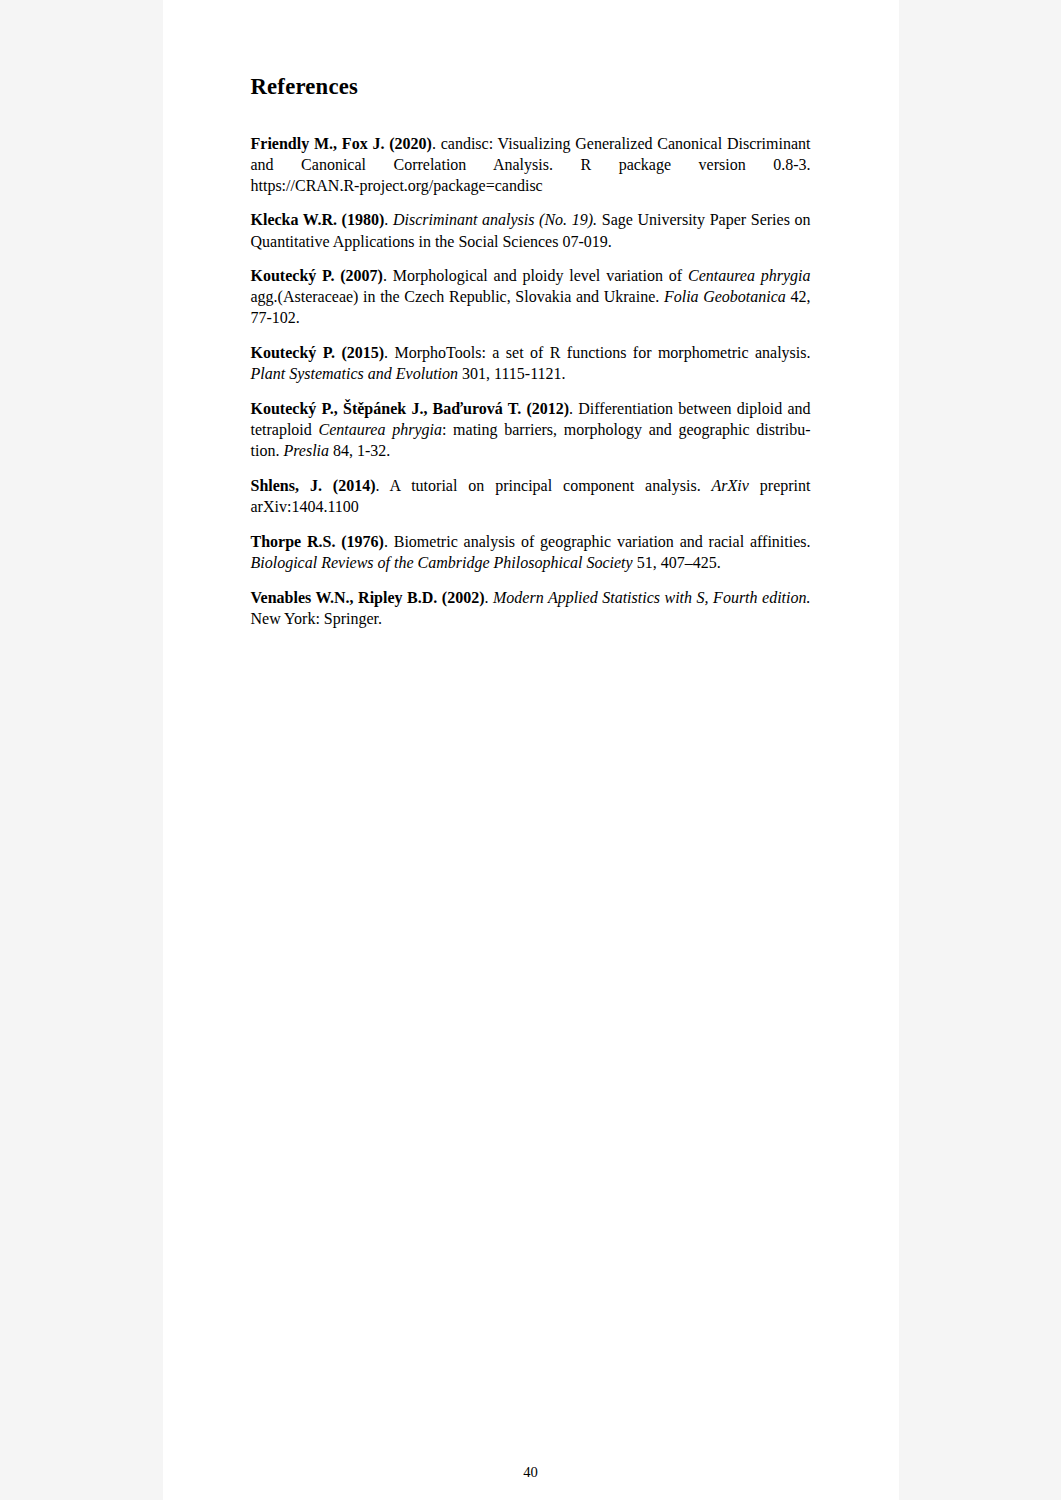References
Friendly M., Fox J. (2020). candisc: Visualizing Generalized Canonical Discriminant and Canonical Correlation Analysis. R package version 0.8-3. https://CRAN.R-project.org/package=candisc
Klecka W.R. (1980). Discriminant analysis (No. 19). Sage University Paper Series on Quantitative Applications in the Social Sciences 07-019.
Koutecký P. (2007). Morphological and ploidy level variation of Centaurea phrygia agg.(Asteraceae) in the Czech Republic, Slovakia and Ukraine. Folia Geobotanica 42, 77-102.
Koutecký P. (2015). MorphoTools: a set of R functions for morphometric analysis. Plant Systematics and Evolution 301, 1115-1121.
Koutecký P., Štěpánek J., Baďurová T. (2012). Differentiation between diploid and tetraploid Centaurea phrygia: mating barriers, morphology and geographic distribution. Preslia 84, 1-32.
Shlens, J. (2014). A tutorial on principal component analysis. ArXiv preprint arXiv:1404.1100
Thorpe R.S. (1976). Biometric analysis of geographic variation and racial affinities. Biological Reviews of the Cambridge Philosophical Society 51, 407–425.
Venables W.N., Ripley B.D. (2002). Modern Applied Statistics with S, Fourth edition. New York: Springer.
40